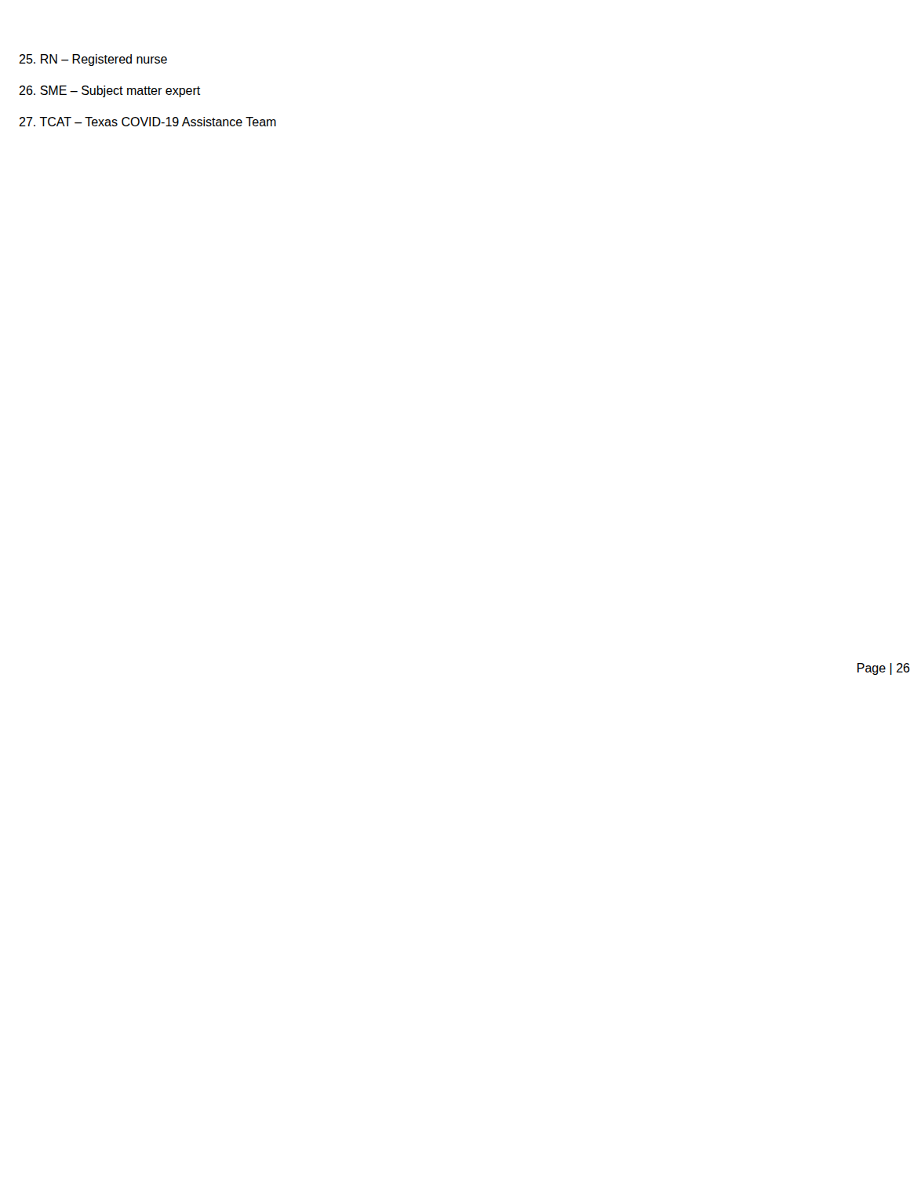25. RN – Registered nurse
26. SME – Subject matter expert
27. TCAT – Texas COVID-19 Assistance Team
Page | 26